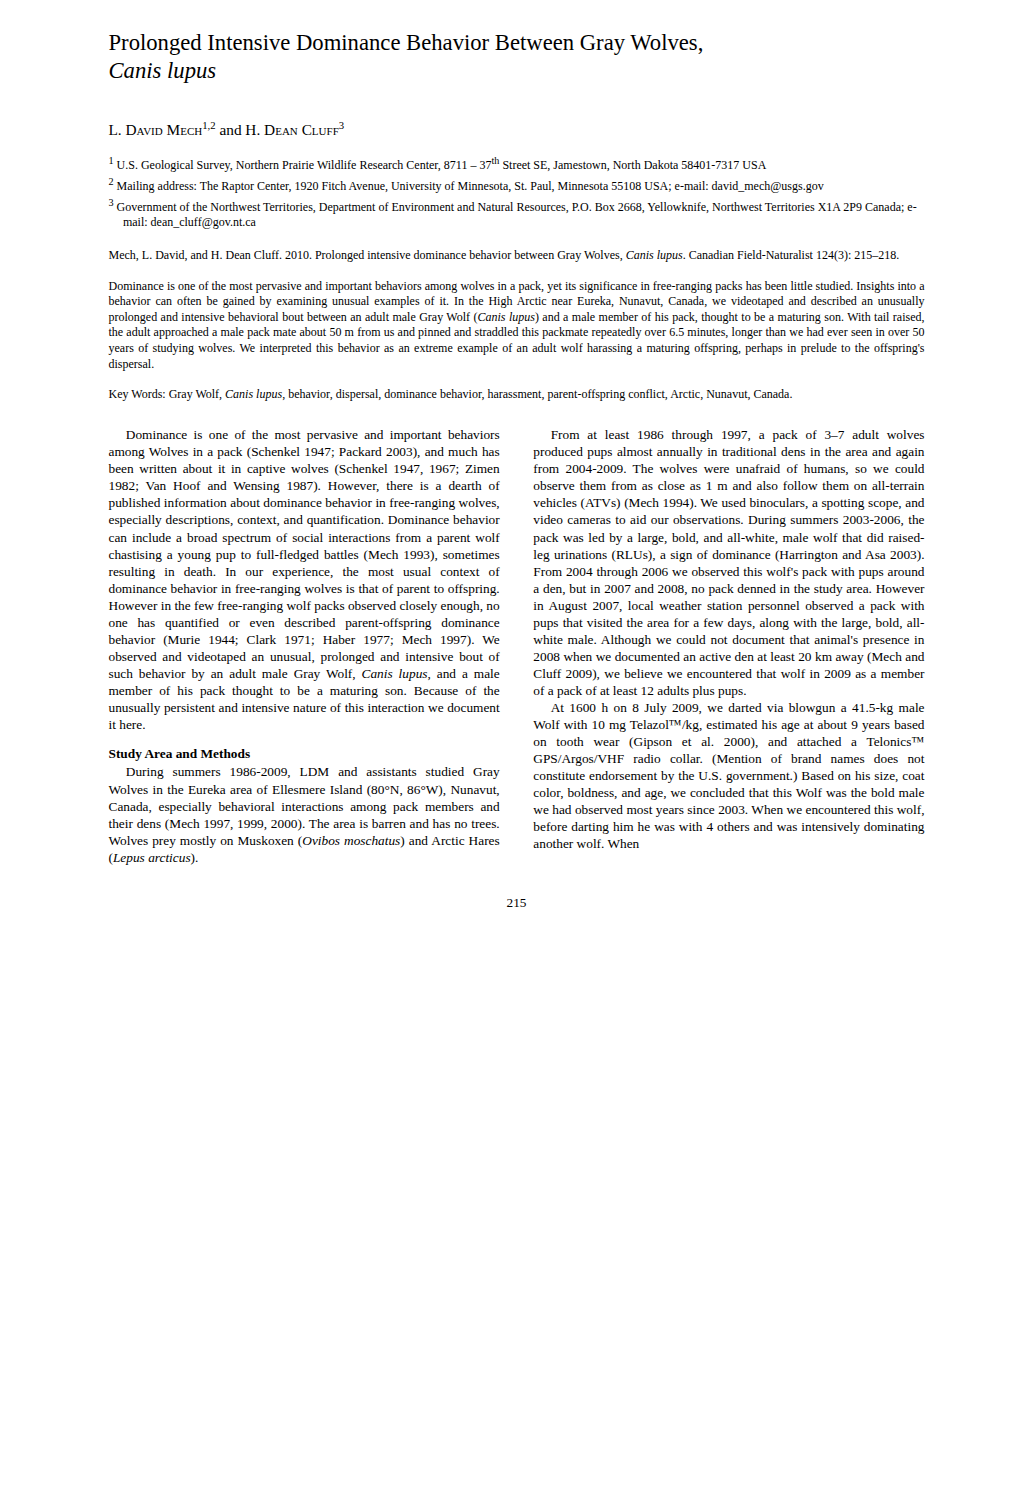Prolonged Intensive Dominance Behavior Between Gray Wolves,
Canis lupus
L. David Mech1,2 and H. Dean Cluff3
1 U.S. Geological Survey, Northern Prairie Wildlife Research Center, 8711 – 37th Street SE, Jamestown, North Dakota 58401-7317 USA
2 Mailing address: The Raptor Center, 1920 Fitch Avenue, University of Minnesota, St. Paul, Minnesota 55108 USA; e-mail: david_mech@usgs.gov
3 Government of the Northwest Territories, Department of Environment and Natural Resources, P.O. Box 2668, Yellowknife, Northwest Territories X1A 2P9 Canada; e-mail: dean_cluff@gov.nt.ca
Mech, L. David, and H. Dean Cluff. 2010. Prolonged intensive dominance behavior between Gray Wolves, Canis lupus. Canadian Field-Naturalist 124(3): 215–218.
Dominance is one of the most pervasive and important behaviors among wolves in a pack, yet its significance in free-ranging packs has been little studied. Insights into a behavior can often be gained by examining unusual examples of it. In the High Arctic near Eureka, Nunavut, Canada, we videotaped and described an unusually prolonged and intensive behavioral bout between an adult male Gray Wolf (Canis lupus) and a male member of his pack, thought to be a maturing son. With tail raised, the adult approached a male pack mate about 50 m from us and pinned and straddled this packmate repeatedly over 6.5 minutes, longer than we had ever seen in over 50 years of studying wolves. We interpreted this behavior as an extreme example of an adult wolf harassing a maturing offspring, perhaps in prelude to the offspring's dispersal.
Key Words: Gray Wolf, Canis lupus, behavior, dispersal, dominance behavior, harassment, parent-offspring conflict, Arctic, Nunavut, Canada.
Dominance is one of the most pervasive and important behaviors among Wolves in a pack (Schenkel 1947; Packard 2003), and much has been written about it in captive wolves (Schenkel 1947, 1967; Zimen 1982; Van Hoof and Wensing 1987). However, there is a dearth of published information about dominance behavior in free-ranging wolves, especially descriptions, context, and quantification. Dominance behavior can include a broad spectrum of social interactions from a parent wolf chastising a young pup to full-fledged battles (Mech 1993), sometimes resulting in death. In our experience, the most usual context of dominance behavior in free-ranging wolves is that of parent to offspring. However in the few free-ranging wolf packs observed closely enough, no one has quantified or even described parent-offspring dominance behavior (Murie 1944; Clark 1971; Haber 1977; Mech 1997). We observed and videotaped an unusual, prolonged and intensive bout of such behavior by an adult male Gray Wolf, Canis lupus, and a male member of his pack thought to be a maturing son. Because of the unusually persistent and intensive nature of this interaction we document it here.
Study Area and Methods
During summers 1986-2009, LDM and assistants studied Gray Wolves in the Eureka area of Ellesmere Island (80°N, 86°W), Nunavut, Canada, especially behavioral interactions among pack members and their dens (Mech 1997, 1999, 2000). The area is barren and has no trees. Wolves prey mostly on Muskoxen (Ovibos moschatus) and Arctic Hares (Lepus arcticus).
From at least 1986 through 1997, a pack of 3–7 adult wolves produced pups almost annually in traditional dens in the area and again from 2004-2009. The wolves were unafraid of humans, so we could observe them from as close as 1 m and also follow them on all-terrain vehicles (ATVs) (Mech 1994). We used binoculars, a spotting scope, and video cameras to aid our observations. During summers 2003-2006, the pack was led by a large, bold, and all-white, male wolf that did raised-leg urinations (RLUs), a sign of dominance (Harrington and Asa 2003). From 2004 through 2006 we observed this wolf's pack with pups around a den, but in 2007 and 2008, no pack denned in the study area. However in August 2007, local weather station personnel observed a pack with pups that visited the area for a few days, along with the large, bold, all-white male. Although we could not document that animal's presence in 2008 when we documented an active den at least 20 km away (Mech and Cluff 2009), we believe we encountered that wolf in 2009 as a member of a pack of at least 12 adults plus pups.
At 1600 h on 8 July 2009, we darted via blowgun a 41.5-kg male Wolf with 10 mg Telazol™/kg, estimated his age at about 9 years based on tooth wear (Gipson et al. 2000), and attached a Telonics™ GPS/Argos/VHF radio collar. (Mention of brand names does not constitute endorsement by the U.S. government.) Based on his size, coat color, boldness, and age, we concluded that this Wolf was the bold male we had observed most years since 2003. When we encountered this wolf, before darting him he was with 4 others and was intensively dominating another wolf. When
215